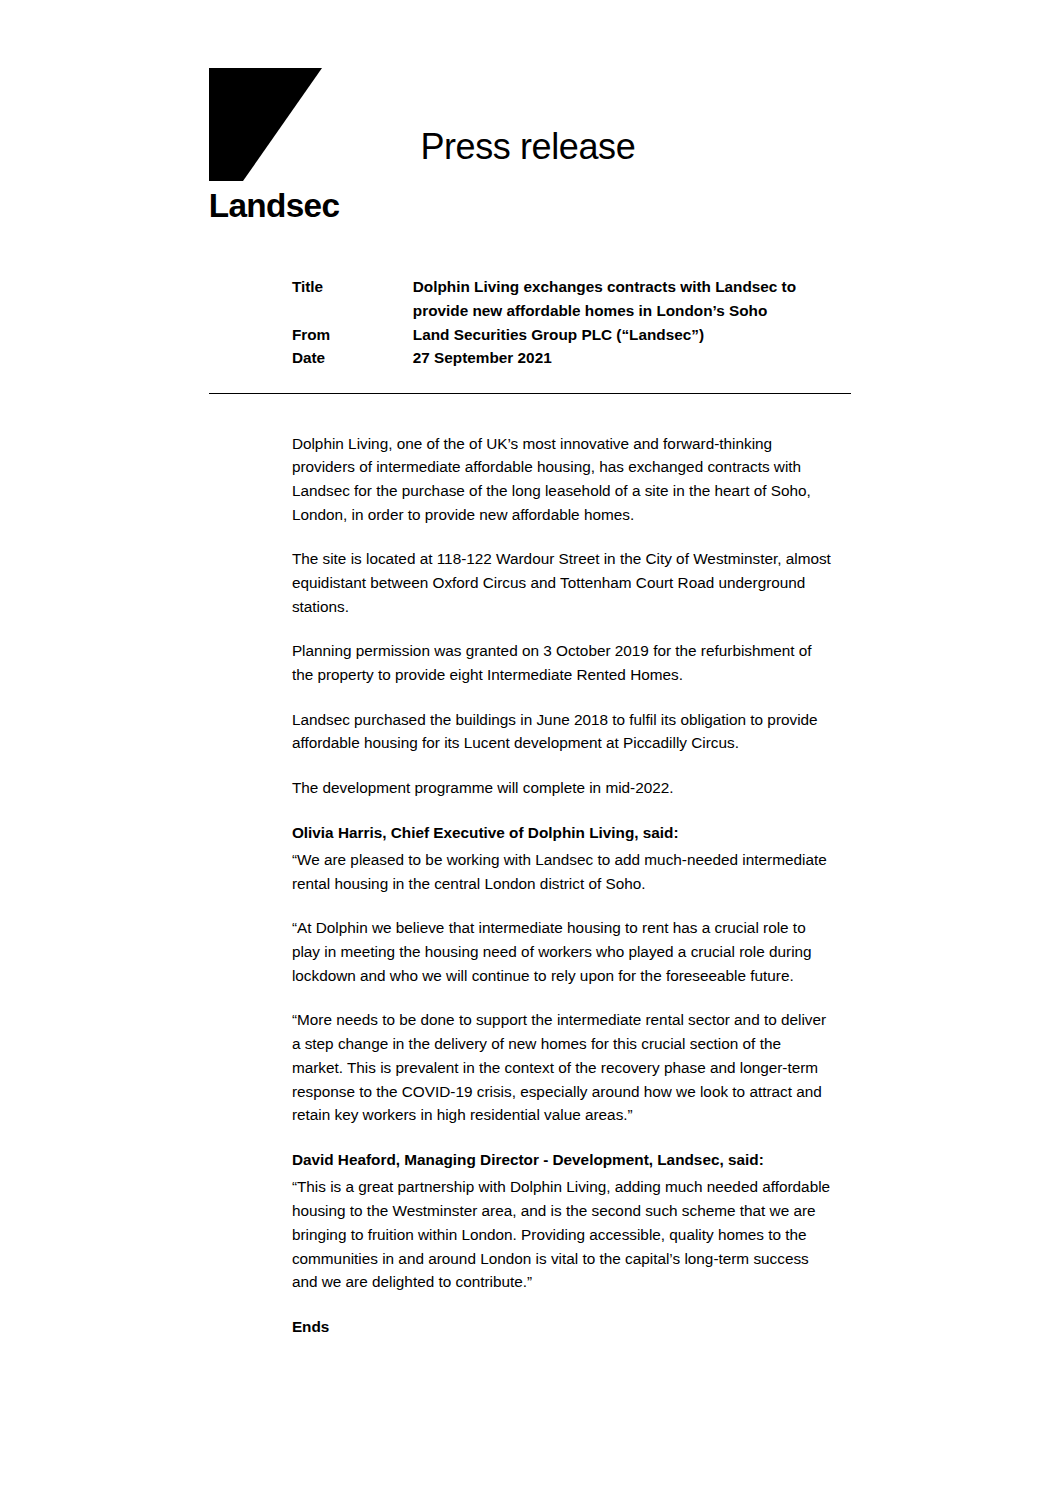Landsec
Press release
| Title | Dolphin Living exchanges contracts with Landsec to provide new affordable homes in London’s Soho |
| From | Land Securities Group PLC (“Landsec”) |
| Date | 27 September 2021 |
Dolphin Living, one of the of UK’s most innovative and forward-thinking providers of intermediate affordable housing, has exchanged contracts with Landsec for the purchase of the long leasehold of a site in the heart of Soho, London, in order to provide new affordable homes.
The site is located at 118-122 Wardour Street in the City of Westminster, almost equidistant between Oxford Circus and Tottenham Court Road underground stations.
Planning permission was granted on 3 October 2019 for the refurbishment of the property to provide eight Intermediate Rented Homes.
Landsec purchased the buildings in June 2018 to fulfil its obligation to provide affordable housing for its Lucent development at Piccadilly Circus.
The development programme will complete in mid-2022.
Olivia Harris, Chief Executive of Dolphin Living, said:
“We are pleased to be working with Landsec to add much-needed intermediate rental housing in the central London district of Soho.
“At Dolphin we believe that intermediate housing to rent has a crucial role to play in meeting the housing need of workers who played a crucial role during lockdown and who we will continue to rely upon for the foreseeable future.
“More needs to be done to support the intermediate rental sector and to deliver a step change in the delivery of new homes for this crucial section of the market. This is prevalent in the context of the recovery phase and longer-term response to the COVID-19 crisis, especially around how we look to attract and retain key workers in high residential value areas.”
David Heaford, Managing Director - Development, Landsec, said:
“This is a great partnership with Dolphin Living, adding much needed affordable housing to the Westminster area, and is the second such scheme that we are bringing to fruition within London. Providing accessible, quality homes to the communities in and around London is vital to the capital’s long-term success and we are delighted to contribute.”
Ends